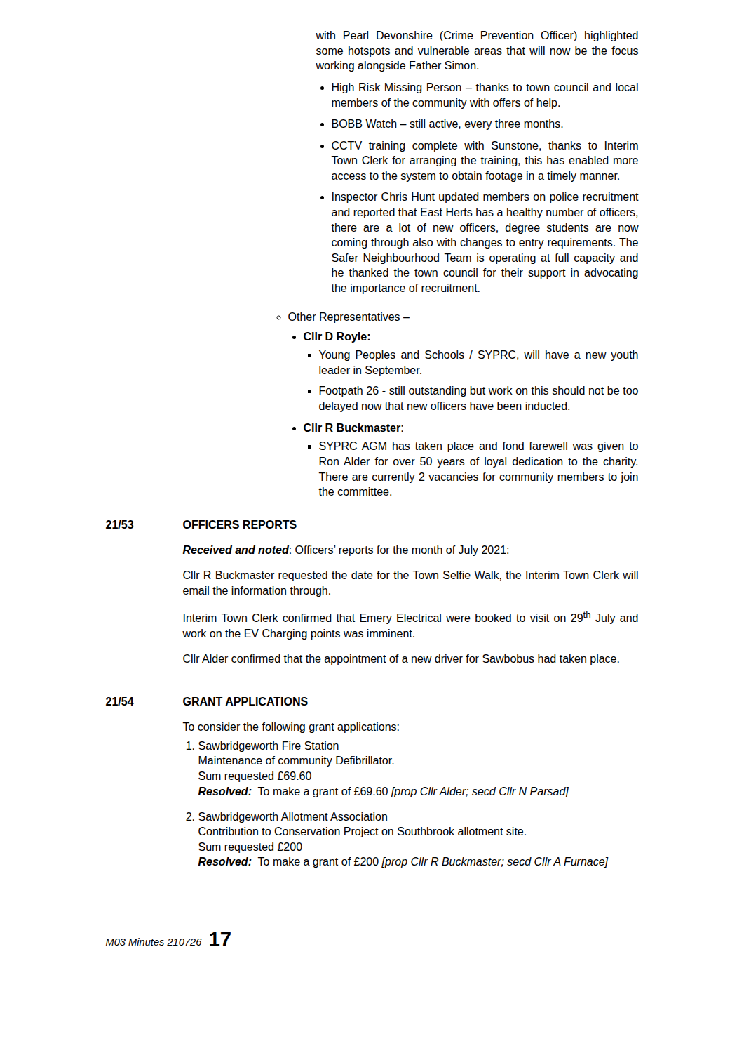with Pearl Devonshire (Crime Prevention Officer) highlighted some hotspots and vulnerable areas that will now be the focus working alongside Father Simon.
High Risk Missing Person – thanks to town council and local members of the community with offers of help.
BOBB Watch – still active, every three months.
CCTV training complete with Sunstone, thanks to Interim Town Clerk for arranging the training, this has enabled more access to the system to obtain footage in a timely manner.
Inspector Chris Hunt updated members on police recruitment and reported that East Herts has a healthy number of officers, there are a lot of new officers, degree students are now coming through also with changes to entry requirements. The Safer Neighbourhood Team is operating at full capacity and he thanked the town council for their support in advocating the importance of recruitment.
Other Representatives –
Cllr D Royle:
Young Peoples and Schools / SYPRC, will have a new youth leader in September.
Footpath 26 - still outstanding but work on this should not be too delayed now that new officers have been inducted.
Cllr R Buckmaster:
SYPRC AGM has taken place and fond farewell was given to Ron Alder for over 50 years of loyal dedication to the charity. There are currently 2 vacancies for community members to join the committee.
21/53
OFFICERS REPORTS
Received and noted: Officers’ reports for the month of July 2021:
Cllr R Buckmaster requested the date for the Town Selfie Walk, the Interim Town Clerk will email the information through.
Interim Town Clerk confirmed that Emery Electrical were booked to visit on 29th July and work on the EV Charging points was imminent.
Cllr Alder confirmed that the appointment of a new driver for Sawbobus had taken place.
21/54
GRANT APPLICATIONS
To consider the following grant applications:
Sawbridgeworth Fire Station
Maintenance of community Defibrillator.
Sum requested £69.60
Resolved: To make a grant of £69.60 [prop Cllr Alder; secd Cllr N Parsad]
Sawbridgeworth Allotment Association
Contribution to Conservation Project on Southbrook allotment site.
Sum requested £200
Resolved: To make a grant of £200 [prop Cllr R Buckmaster; secd Cllr A Furnace]
M03 Minutes 210726 17